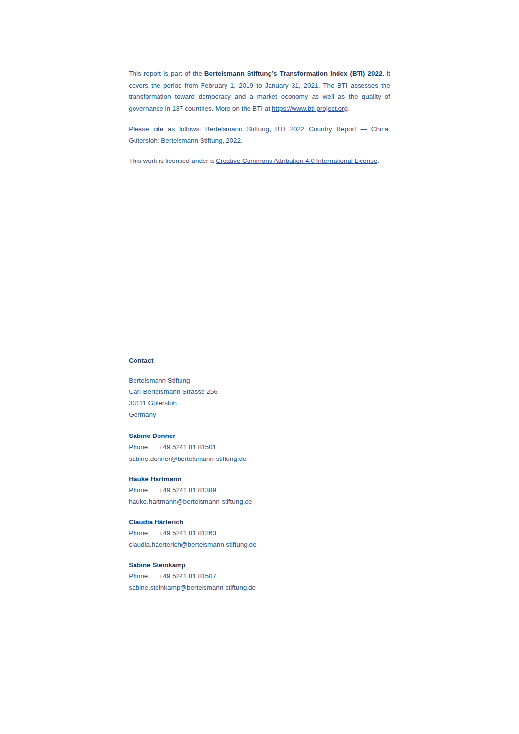This report is part of the Bertelsmann Stiftung’s Transformation Index (BTI) 2022. It covers the period from February 1, 2019 to January 31, 2021. The BTI assesses the transformation toward democracy and a market economy as well as the quality of governance in 137 countries. More on the BTI at https://www.bti-project.org.
Please cite as follows: Bertelsmann Stiftung, BTI 2022 Country Report — China. Gütersloh: Bertelsmann Stiftung, 2022.
This work is licensed under a Creative Commons Attribution 4.0 International License.
Contact
Bertelsmann Stiftung
Carl-Bertelsmann-Strasse 256
33111 Gütersloh
Germany
Sabine Donner Phone+49 5241 81 81501 sabine.donner@bertelsmann-stiftung.de
Hauke Hartmann Phone+49 5241 81 81389 hauke.hartmann@bertelsmann-stiftung.de
Claudia Härterich Phone+49 5241 81 81263 claudia.haerterich@bertelsmann-stiftung.de
Sabine Steinkamp Phone+49 5241 81 81507 sabine.steinkamp@bertelsmann-stiftung.de